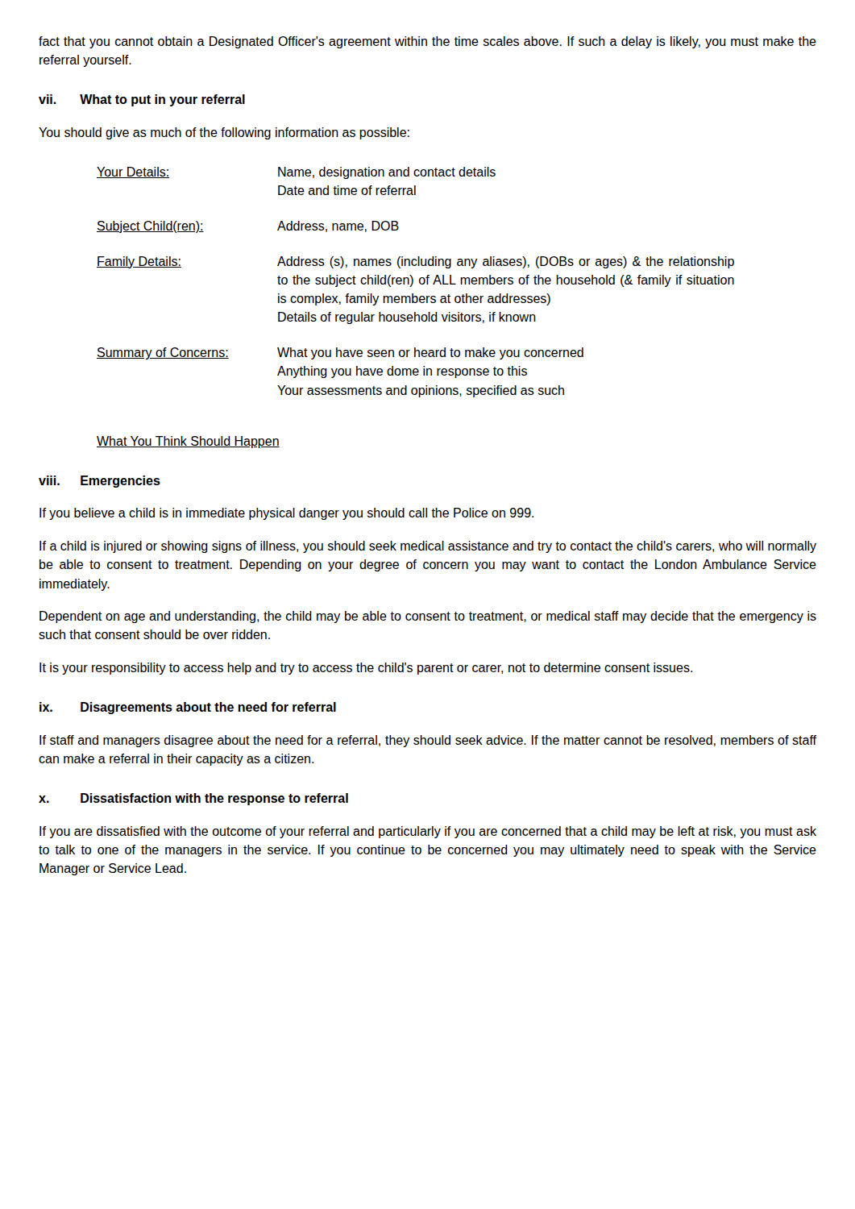fact that you cannot obtain a Designated Officer's agreement within the time scales above. If such a delay is likely, you must make the referral yourself.
vii. What to put in your referral
You should give as much of the following information as possible:
| Your Details: | Name, designation and contact details Date and time of referral |
| Subject Child(ren): | Address, name, DOB |
| Family Details: | Address (s), names (including any aliases), (DOBs or ages) & the relationship to the subject child(ren) of ALL members of the household (& family if situation is complex, family members at other addresses) Details of regular household visitors, if known |
| Summary of Concerns: | What you have seen or heard to make you concerned Anything you have dome in response to this Your assessments and opinions, specified as such |
What You Think Should Happen
viii. Emergencies
If you believe a child is in immediate physical danger you should call the Police on 999.
If a child is injured or showing signs of illness, you should seek medical assistance and try to contact the child's carers, who will normally be able to consent to treatment. Depending on your degree of concern you may want to contact the London Ambulance Service immediately.
Dependent on age and understanding, the child may be able to consent to treatment, or medical staff may decide that the emergency is such that consent should be over ridden.
It is your responsibility to access help and try to access the child's parent or carer, not to determine consent issues.
ix. Disagreements about the need for referral
If staff and managers disagree about the need for a referral, they should seek advice. If the matter cannot be resolved, members of staff can make a referral in their capacity as a citizen.
x. Dissatisfaction with the response to referral
If you are dissatisfied with the outcome of your referral and particularly if you are concerned that a child may be left at risk, you must ask to talk to one of the managers in the service. If you continue to be concerned you may ultimately need to speak with the Service Manager or Service Lead.